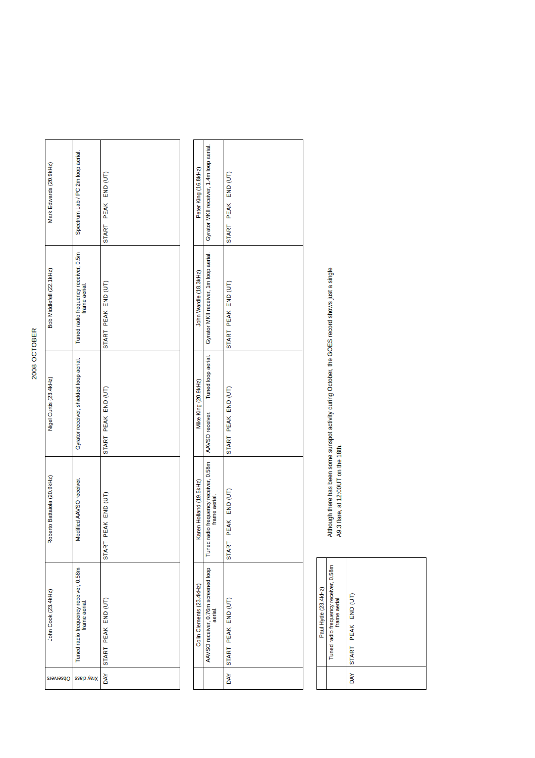2008 OCTOBER
| Observers | John Cook (23.4kHz) | Roberto Battaiola (20.9kHz) | Nigel Curtis (23.4kHz) | Bob Middlefell (22.1kHz) | Mark Edwards (20.9kHz) |
| Xray class | Tuned radio frequency receiver, 0.58m frame aerial. | Modified AAVSO receiver. | Gyrator receiver, shielded loop aerial. | Tuned radio frequency receiver, 0.5m frame aerial. | Spectrum Lab / PC 2m loop aerial. |
| DAY | START PEAK END (UT) | START PEAK END (UT) | START PEAK END (UT) | START PEAK END (UT) | START PEAK END (UT) |
| | Colin Clements (23.4kHz) | Karen Holland (19.5kHz) | Mike King (20.9kHz) | John Wardle (18.3kHz) | Peter King (16.8kHz) |
| | AAVSO receiver, 0.76m screened loop aerial. | Tuned radio frequency receiver, 0.58m frame aerial. | AAVSO receiver. Tuned loop aerial. | Gyrator MKII receiver, 1m loop aerial. | Gyrator MKII receiver, 1.4m loop aerial. |
| DAY | START PEAK END (UT) | START PEAK END (UT) | START PEAK END (UT) | START PEAK END (UT) | START PEAK END (UT) |
| | Paul Hyde (23.4kHz) |
| | Tuned radio frequency receiver, 0.58m frame aerial |
| DAY | START PEAK END (UT) |
Although there has been some sunspot activity during October, the GOES record shows just a single A9.3 flare, at 12:00UT on the 18th.